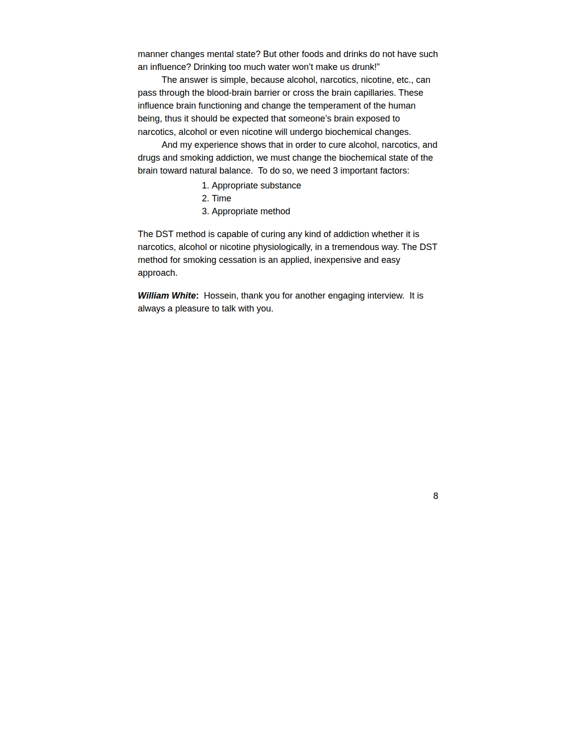manner changes mental state? But other foods and drinks do not have such an influence? Drinking too much water won’t make us drunk!”
The answer is simple, because alcohol, narcotics, nicotine, etc., can pass through the blood-brain barrier or cross the brain capillaries. These influence brain functioning and change the temperament of the human being, thus it should be expected that someone’s brain exposed to narcotics, alcohol or even nicotine will undergo biochemical changes.
And my experience shows that in order to cure alcohol, narcotics, and drugs and smoking addiction, we must change the biochemical state of the brain toward natural balance. To do so, we need 3 important factors:
Appropriate substance
Time
Appropriate method
The DST method is capable of curing any kind of addiction whether it is narcotics, alcohol or nicotine physiologically, in a tremendous way. The DST method for smoking cessation is an applied, inexpensive and easy approach.
William White: Hossein, thank you for another engaging interview. It is always a pleasure to talk with you.
8